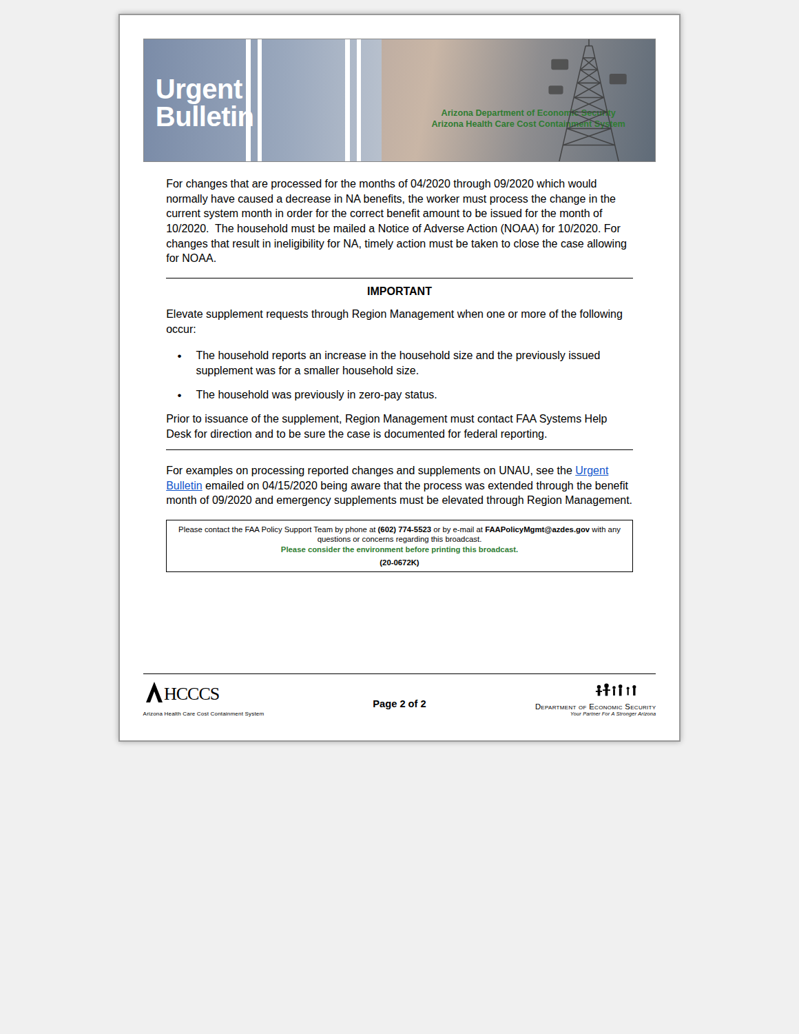Urgent
Bulletin
Arizona Department of Economic Security
Arizona Health Care Cost Containment System
For changes that are processed for the months of 04/2020 through 09/2020 which would normally have caused a decrease in NA benefits, the worker must process the change in the current system month in order for the correct benefit amount to be issued for the month of 10/2020. The household must be mailed a Notice of Adverse Action (NOAA) for 10/2020. For changes that result in ineligibility for NA, timely action must be taken to close the case allowing for NOAA.
IMPORTANT
Elevate supplement requests through Region Management when one or more of the following occur:
The household reports an increase in the household size and the previously issued supplement was for a smaller household size.
The household was previously in zero-pay status.
Prior to issuance of the supplement, Region Management must contact FAA Systems Help Desk for direction and to be sure the case is documented for federal reporting.
For examples on processing reported changes and supplements on UNAU, see the Urgent Bulletin emailed on 04/15/2020 being aware that the process was extended through the benefit month of 09/2020 and emergency supplements must be elevated through Region Management.
Please contact the FAA Policy Support Team by phone at (602) 774-5523 or by e-mail at FAAPolicyMgmt@azdes.gov with any questions or concerns regarding this broadcast.
Please consider the environment before printing this broadcast.
(20-0672K)
HCCCS
Arizona Health Care Cost Containment System
Page 2 of 2
Department of Economic Security
Your Partner For A Stronger Arizona